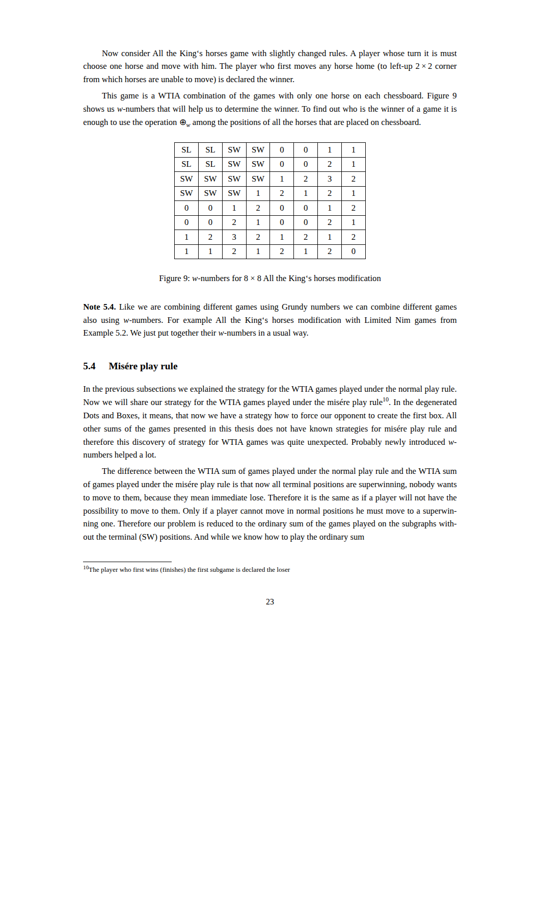Now consider All the King‘s horses game with slightly changed rules. A player whose turn it is must choose one horse and move with him. The player who first moves any horse home (to left-up 2 × 2 corner from which horses are unable to move) is declared the winner.
This game is a WTIA combination of the games with only one horse on each chessboard. Figure 9 shows us w-numbers that will help us to determine the winner. To find out who is the winner of a game it is enough to use the operation ⊕w among the positions of all the horses that are placed on chessboard.
| SL | SL | SW | SW | 0 | 0 | 1 | 1 |
| SL | SL | SW | SW | 0 | 0 | 2 | 1 |
| SW | SW | SW | SW | 1 | 2 | 3 | 2 |
| SW | SW | SW | 1 | 2 | 1 | 2 | 1 |
| 0 | 0 | 1 | 2 | 0 | 0 | 1 | 2 |
| 0 | 0 | 2 | 1 | 0 | 0 | 2 | 1 |
| 1 | 2 | 3 | 2 | 1 | 2 | 1 | 2 |
| 1 | 1 | 2 | 1 | 2 | 1 | 2 | 0 |
Figure 9: w-numbers for 8 × 8 All the King‘s horses modification
Note 5.4. Like we are combining different games using Grundy numbers we can combine different games also using w-numbers. For example All the King‘s horses modification with Limited Nim games from Example 5.2. We just put together their w-numbers in a usual way.
5.4 Misére play rule
In the previous subsections we explained the strategy for the WTIA games played under the normal play rule. Now we will share our strategy for the WTIA games played under the misére play rule10. In the degenerated Dots and Boxes, it means, that now we have a strategy how to force our opponent to create the first box. All other sums of the games presented in this thesis does not have known strategies for misére play rule and therefore this discovery of strategy for WTIA games was quite unexpected. Probably newly introduced w-numbers helped a lot.
The difference between the WTIA sum of games played under the normal play rule and the WTIA sum of games played under the misére play rule is that now all terminal positions are superwinning, nobody wants to move to them, because they mean immediate lose. Therefore it is the same as if a player will not have the possibility to move to them. Only if a player cannot move in normal positions he must move to a superwinning one. Therefore our problem is reduced to the ordinary sum of the games played on the subgraphs without the terminal (SW) positions. And while we know how to play the ordinary sum
10The player who first wins (finishes) the first subgame is declared the loser
23